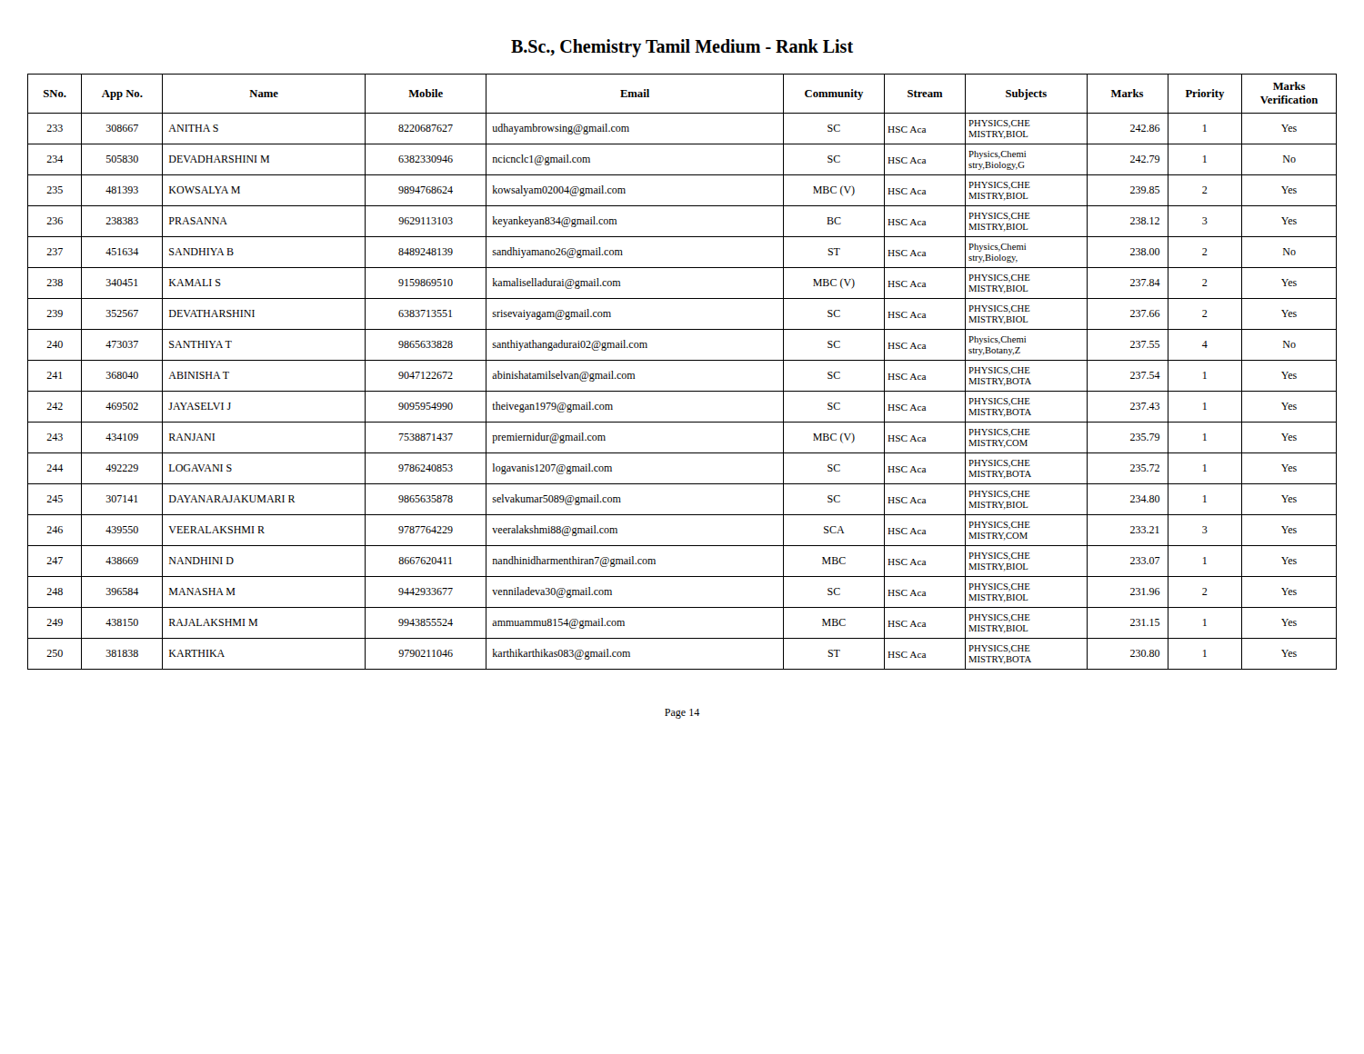B.Sc., Chemistry Tamil Medium - Rank List
| SNo. | App No. | Name | Mobile | Email | Community | Stream | Subjects | Marks | Priority | Marks Verification |
| --- | --- | --- | --- | --- | --- | --- | --- | --- | --- | --- |
| 233 | 308667 | ANITHA S | 8220687627 | udhayambrowsing@gmail.com | SC | HSC Aca | PHYSICS,CHE MISTRY,BIOL | 242.86 | 1 | Yes |
| 234 | 505830 | DEVADHARSHINI M | 6382330946 | ncicnclc1@gmail.com | SC | HSC Aca | Physics,Chemi stry,Biology,G | 242.79 | 1 | No |
| 235 | 481393 | KOWSALYA M | 9894768624 | kowsalyam02004@gmail.com | MBC (V) | HSC Aca | PHYSICS,CHE MISTRY,BIOL | 239.85 | 2 | Yes |
| 236 | 238383 | PRASANNA | 9629113103 | keyankeyan834@gmail.com | BC | HSC Aca | PHYSICS,CHE MISTRY,BIOL | 238.12 | 3 | Yes |
| 237 | 451634 | SANDHIYA B | 8489248139 | sandhiyamano26@gmail.com | ST | HSC Aca | Physics,Chemi stry,Biology, | 238.00 | 2 | No |
| 238 | 340451 | KAMALI S | 9159869510 | kamaliselladurai@gmail.com | MBC (V) | HSC Aca | PHYSICS,CHE MISTRY,BIOL | 237.84 | 2 | Yes |
| 239 | 352567 | DEVATHARSHINI | 6383713551 | srisevaiyagam@gmail.com | SC | HSC Aca | PHYSICS,CHE MISTRY,BIOL | 237.66 | 2 | Yes |
| 240 | 473037 | SANTHIYA T | 9865633828 | santhiyathangadurai02@gmail.com | SC | HSC Aca | Physics,Chemi stry,Botany,Z | 237.55 | 4 | No |
| 241 | 368040 | ABINISHA T | 9047122672 | abinishatamilselvan@gmail.com | SC | HSC Aca | PHYSICS,CHE MISTRY,BOTA | 237.54 | 1 | Yes |
| 242 | 469502 | JAYASELVI J | 9095954990 | theivegan1979@gmail.com | SC | HSC Aca | PHYSICS,CHE MISTRY,BOTA | 237.43 | 1 | Yes |
| 243 | 434109 | RANJANI | 7538871437 | premiernidur@gmail.com | MBC (V) | HSC Aca | PHYSICS,CHE MISTRY,COM | 235.79 | 1 | Yes |
| 244 | 492229 | LOGAVANI S | 9786240853 | logavanis1207@gmail.com | SC | HSC Aca | PHYSICS,CHE MISTRY,BOTA | 235.72 | 1 | Yes |
| 245 | 307141 | DAYANARAJAKUMARI R | 9865635878 | selvakumar5089@gmail.com | SC | HSC Aca | PHYSICS,CHE MISTRY,BIOL | 234.80 | 1 | Yes |
| 246 | 439550 | VEERALAKSHMI R | 9787764229 | veeralakshmi88@gmail.com | SCA | HSC Aca | PHYSICS,CHE MISTRY,COM | 233.21 | 3 | Yes |
| 247 | 438669 | NANDHINI D | 8667620411 | nandhinidharmenthiran7@gmail.com | MBC | HSC Aca | PHYSICS,CHE MISTRY,BIOL | 233.07 | 1 | Yes |
| 248 | 396584 | MANASHA M | 9442933677 | venniladeva30@gmail.com | SC | HSC Aca | PHYSICS,CHE MISTRY,BIOL | 231.96 | 2 | Yes |
| 249 | 438150 | RAJALAKSHMI M | 9943855524 | ammuammu8154@gmail.com | MBC | HSC Aca | PHYSICS,CHE MISTRY,BIOL | 231.15 | 1 | Yes |
| 250 | 381838 | KARTHIKA | 9790211046 | karthikarthikas083@gmail.com | ST | HSC Aca | PHYSICS,CHE MISTRY,BOTA | 230.80 | 1 | Yes |
Page 14